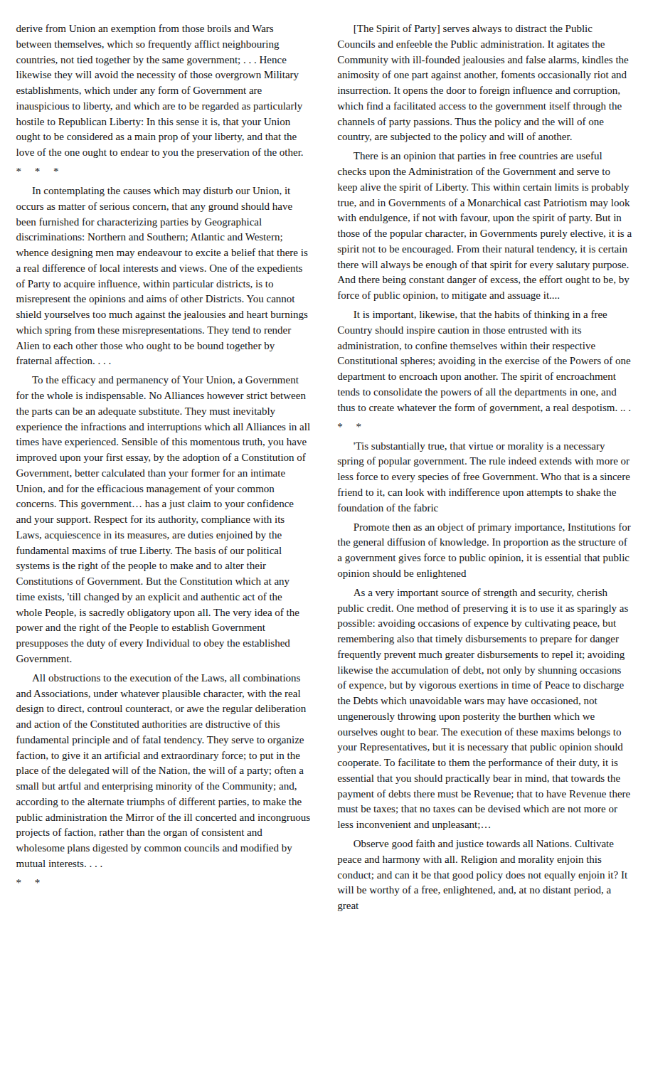derive from Union an exemption from those broils and Wars between themselves, which so frequently afflict neighbouring countries, not tied together by the same government; . . . Hence likewise they will avoid the necessity of those overgrown Military establishments, which under any form of Government are inauspicious to liberty, and which are to be regarded as particularly hostile to Republican Liberty: In this sense it is, that your Union ought to be considered as a main prop of your liberty, and that the love of the one ought to endear to you the preservation of the other.
* * *
In contemplating the causes which may disturb our Union, it occurs as matter of serious concern, that any ground should have been furnished for characterizing parties by Geographical discriminations: Northern and Southern; Atlantic and Western; whence designing men may endeavour to excite a belief that there is a real difference of local interests and views. One of the expedients of Party to acquire influence, within particular districts, is to misrepresent the opinions and aims of other Districts. You cannot shield yourselves too much against the jealousies and heart burnings which spring from these misrepresentations. They tend to render Alien to each other those who ought to be bound together by fraternal affection. . . .
To the efficacy and permanency of Your Union, a Government for the whole is indispensable. No Alliances however strict between the parts can be an adequate substitute. They must inevitably experience the infractions and interruptions which all Alliances in all times have experienced. Sensible of this momentous truth, you have improved upon your first essay, by the adoption of a Constitution of Government, better calculated than your former for an intimate Union, and for the efficacious management of your common concerns. This government… has a just claim to your confidence and your support. Respect for its authority, compliance with its Laws, acquiescence in its measures, are duties enjoined by the fundamental maxims of true Liberty. The basis of our political systems is the right of the people to make and to alter their Constitutions of Government. But the Constitution which at any time exists, 'till changed by an explicit and authentic act of the whole People, is sacredly obligatory upon all. The very idea of the power and the right of the People to establish Government presupposes the duty of every Individual to obey the established Government.
All obstructions to the execution of the Laws, all combinations and Associations, under whatever plausible character, with the real design to direct, controul counteract, or awe the regular deliberation and action of the Constituted authorities are distructive of this fundamental principle and of fatal tendency. They serve to organize faction, to give it an artificial and extraordinary force; to put in the place of the delegated will of the Nation, the will of a party; often a small but artful and enterprising minority of the Community; and, according to the alternate triumphs of different parties, to make the public administration the Mirror of the ill concerted and incongruous projects of faction, rather than the organ of consistent and wholesome plans digested by common councils and modified by mutual interests. . . .
* *
[The Spirit of Party] serves always to distract the Public Councils and enfeeble the Public administration. It agitates the Community with ill-founded jealousies and false alarms, kindles the animosity of one part against another, foments occasionally riot and insurrection. It opens the door to foreign influence and corruption, which find a facilitated access to the government itself through the channels of party passions. Thus the policy and the will of one country, are subjected to the policy and will of another.
There is an opinion that parties in free countries are useful checks upon the Administration of the Government and serve to keep alive the spirit of Liberty. This within certain limits is probably true, and in Governments of a Monarchical cast Patriotism may look with endulgence, if not with favour, upon the spirit of party. But in those of the popular character, in Governments purely elective, it is a spirit not to be encouraged. From their natural tendency, it is certain there will always be enough of that spirit for every salutary purpose. And there being constant danger of excess, the effort ought to be, by force of public opinion, to mitigate and assuage it....
It is important, likewise, that the habits of thinking in a free Country should inspire caution in those entrusted with its administration, to confine themselves within their respective Constitutional spheres; avoiding in the exercise of the Powers of one department to encroach upon another. The spirit of encroachment tends to consolidate the powers of all the departments in one, and thus to create whatever the form of government, a real despotism. .. .
* *
'Tis substantially true, that virtue or morality is a necessary spring of popular government. The rule indeed extends with more or less force to every species of free Government. Who that is a sincere friend to it, can look with indifference upon attempts to shake the foundation of the fabric
Promote then as an object of primary importance, Institutions for the general diffusion of knowledge. In proportion as the structure of a government gives force to public opinion, it is essential that public opinion should be enlightened
As a very important source of strength and security, cherish public credit. One method of preserving it is to use it as sparingly as possible: avoiding occasions of expence by cultivating peace, but remembering also that timely disbursements to prepare for danger frequently prevent much greater disbursements to repel it; avoiding likewise the accumulation of debt, not only by shunning occasions of expence, but by vigorous exertions in time of Peace to discharge the Debts which unavoidable wars may have occasioned, not ungenerously throwing upon posterity the burthen which we ourselves ought to bear. The execution of these maxims belongs to your Representatives, but it is necessary that public opinion should cooperate. To facilitate to them the performance of their duty, it is essential that you should practically bear in mind, that towards the payment of debts there must be Revenue; that to have Revenue there must be taxes; that no taxes can be devised which are not more or less inconvenient and unpleasant;…
Observe good faith and justice towards all Nations. Cultivate peace and harmony with all. Religion and morality enjoin this conduct; and can it be that good policy does not equally enjoin it? It will be worthy of a free, enlightened, and, at no distant period, a great